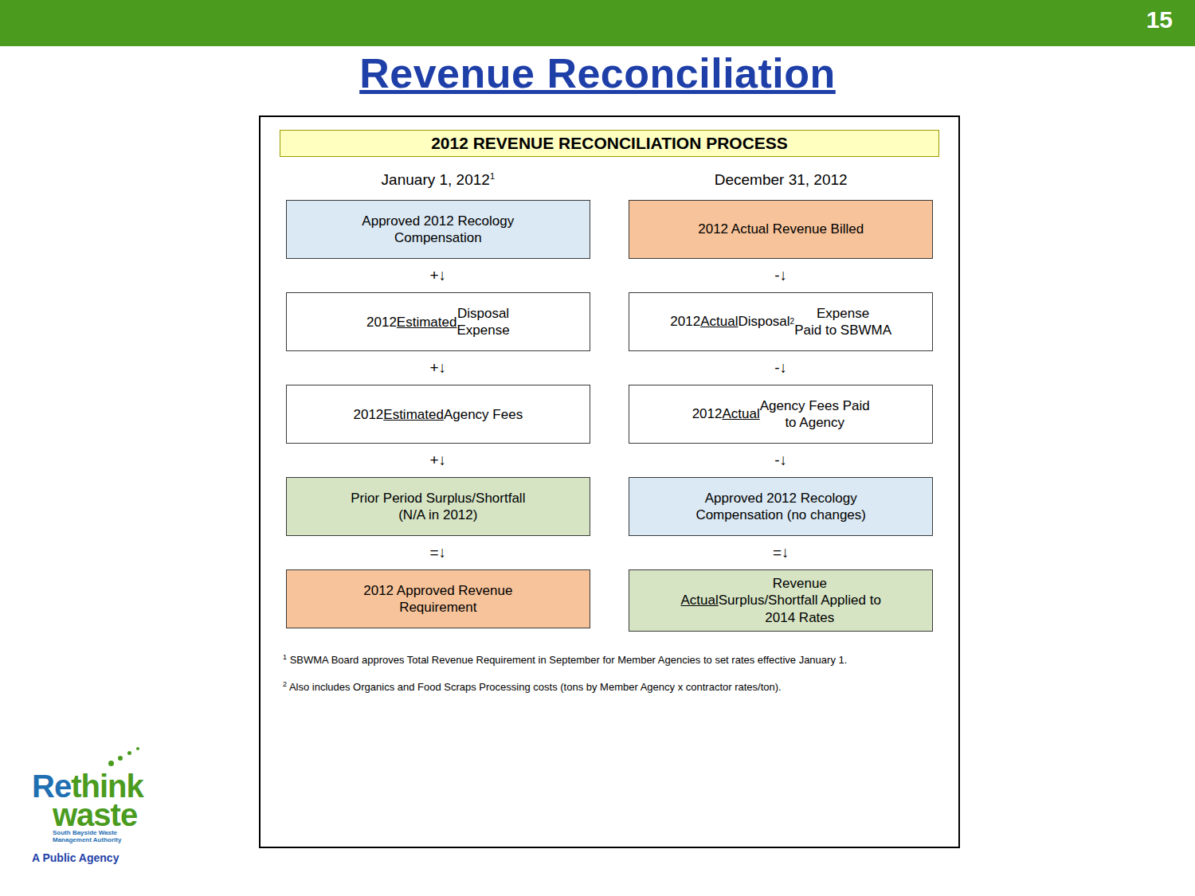15
Revenue Reconciliation
2012 REVENUE RECONCILIATION PROCESS
January 1, 20121
Approved 2012 Recology
Compensation
+↓
2012 Estimated Disposal
Expense
+↓
2012 Estimated Agency Fees
+↓
Prior Period Surplus/Shortfall
(N/A in 2012)
=↓
2012 Approved Revenue
Requirement
December 31, 2012
2012 Actual Revenue Billed
-↓
2012 Actual Disposal2 Expense
Paid to SBWMA
-↓
2012 Actual Agency Fees Paid
to Agency
-↓
Approved 2012 Recology
Compensation (no changes)
=↓
Actual Revenue
Surplus/Shortfall Applied to
2014 Rates
1 SBWMA Board approves Total Revenue Requirement in September for Member Agencies to set rates effective January 1.
2 Also includes Organics and Food Scraps Processing costs (tons by Member Agency x contractor rates/ton).
Rethink
waste
South Bayside Waste
Management Authority
A Public Agency